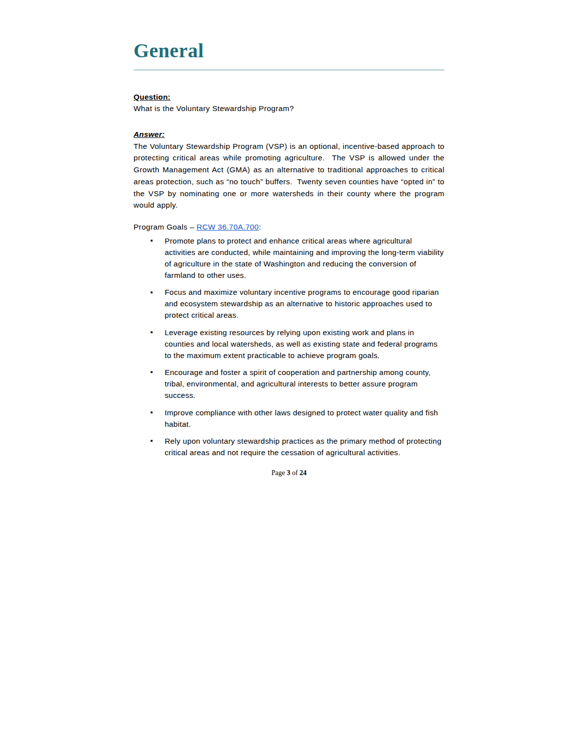General
Question:
What is the Voluntary Stewardship Program?
Answer:
The Voluntary Stewardship Program (VSP) is an optional, incentive-based approach to protecting critical areas while promoting agriculture. The VSP is allowed under the Growth Management Act (GMA) as an alternative to traditional approaches to critical areas protection, such as “no touch” buffers. Twenty seven counties have “opted in” to the VSP by nominating one or more watersheds in their county where the program would apply.
Program Goals – RCW 36.70A.700:
Promote plans to protect and enhance critical areas where agricultural activities are conducted, while maintaining and improving the long-term viability of agriculture in the state of Washington and reducing the conversion of farmland to other uses.
Focus and maximize voluntary incentive programs to encourage good riparian and ecosystem stewardship as an alternative to historic approaches used to protect critical areas.
Leverage existing resources by relying upon existing work and plans in counties and local watersheds, as well as existing state and federal programs to the maximum extent practicable to achieve program goals.
Encourage and foster a spirit of cooperation and partnership among county, tribal, environmental, and agricultural interests to better assure program success.
Improve compliance with other laws designed to protect water quality and fish habitat.
Rely upon voluntary stewardship practices as the primary method of protecting critical areas and not require the cessation of agricultural activities.
Page 3 of 24